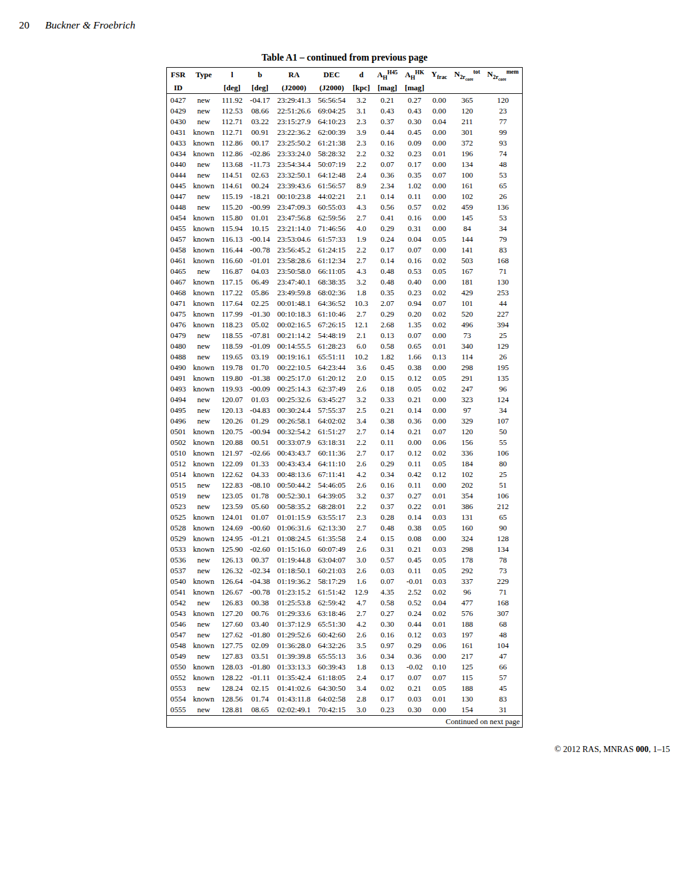20 Buckner & Froebrich
Table A1 – continued from previous page
| FSR | Type | l | b | RA | DEC | d | A H H45 | A H HK | Y frac | N 2r core tot | N 2r core mem |
| --- | --- | --- | --- | --- | --- | --- | --- | --- | --- | --- | --- |
| ID | | [deg] | [deg] | (J2000) | (J2000) | [kpc] | [mag] | [mag] | | | |
| 0427 | new | 111.92 | -04.17 | 23:29:41.3 | 56:56:54 | 3.2 | 0.21 | 0.27 | 0.00 | 365 | 120 |
| 0429 | new | 112.53 | 08.66 | 22:51:26.6 | 69:04:25 | 3.1 | 0.43 | 0.43 | 0.00 | 120 | 23 |
| 0430 | new | 112.71 | 03.22 | 23:15:27.9 | 64:10:23 | 2.3 | 0.37 | 0.30 | 0.04 | 211 | 77 |
| 0431 | known | 112.71 | 00.91 | 23:22:36.2 | 62:00:39 | 3.9 | 0.44 | 0.45 | 0.00 | 301 | 99 |
| 0433 | known | 112.86 | 00.17 | 23:25:50.2 | 61:21:38 | 2.3 | 0.16 | 0.09 | 0.00 | 372 | 93 |
| 0434 | known | 112.86 | -02.86 | 23:33:24.0 | 58:28:32 | 2.2 | 0.32 | 0.23 | 0.01 | 196 | 74 |
| 0440 | new | 113.68 | -11.73 | 23:54:34.4 | 50:07:19 | 2.2 | 0.07 | 0.17 | 0.00 | 134 | 48 |
| 0444 | new | 114.51 | 02.63 | 23:32:50.1 | 64:12:48 | 2.4 | 0.36 | 0.35 | 0.07 | 100 | 53 |
| 0445 | known | 114.61 | 00.24 | 23:39:43.6 | 61:56:57 | 8.9 | 2.34 | 1.02 | 0.00 | 161 | 65 |
| 0447 | new | 115.19 | -18.21 | 00:10:23.8 | 44:02:21 | 2.1 | 0.14 | 0.11 | 0.00 | 102 | 26 |
| 0448 | new | 115.20 | -00.99 | 23:47:09.3 | 60:55:03 | 4.3 | 0.56 | 0.57 | 0.02 | 459 | 136 |
| 0454 | known | 115.80 | 01.01 | 23:47:56.8 | 62:59:56 | 2.7 | 0.41 | 0.16 | 0.00 | 145 | 53 |
| 0455 | known | 115.94 | 10.15 | 23:21:14.0 | 71:46:56 | 4.0 | 0.29 | 0.31 | 0.00 | 84 | 34 |
| 0457 | known | 116.13 | -00.14 | 23:53:04.6 | 61:57:33 | 1.9 | 0.24 | 0.04 | 0.05 | 144 | 79 |
| 0458 | known | 116.44 | -00.78 | 23:56:45.2 | 61:24:15 | 2.2 | 0.17 | 0.07 | 0.00 | 141 | 83 |
| 0461 | known | 116.60 | -01.01 | 23:58:28.6 | 61:12:34 | 2.7 | 0.14 | 0.16 | 0.02 | 503 | 168 |
| 0465 | new | 116.87 | 04.03 | 23:50:58.0 | 66:11:05 | 4.3 | 0.48 | 0.53 | 0.05 | 167 | 71 |
| 0467 | known | 117.15 | 06.49 | 23:47:40.1 | 68:38:35 | 3.2 | 0.48 | 0.40 | 0.00 | 181 | 130 |
| 0468 | known | 117.22 | 05.86 | 23:49:59.8 | 68:02:36 | 1.8 | 0.35 | 0.23 | 0.02 | 429 | 253 |
| 0471 | known | 117.64 | 02.25 | 00:01:48.1 | 64:36:52 | 10.3 | 2.07 | 0.94 | 0.07 | 101 | 44 |
| 0475 | known | 117.99 | -01.30 | 00:10:18.3 | 61:10:46 | 2.7 | 0.29 | 0.20 | 0.02 | 520 | 227 |
| 0476 | known | 118.23 | 05.02 | 00:02:16.5 | 67:26:15 | 12.1 | 2.68 | 1.35 | 0.02 | 496 | 394 |
| 0479 | new | 118.55 | -07.81 | 00:21:14.2 | 54:48:19 | 2.1 | 0.13 | 0.07 | 0.00 | 73 | 25 |
| 0480 | new | 118.59 | -01.09 | 00:14:55.5 | 61:28:23 | 6.0 | 0.58 | 0.65 | 0.01 | 340 | 129 |
| 0488 | new | 119.65 | 03.19 | 00:19:16.1 | 65:51:11 | 10.2 | 1.82 | 1.66 | 0.13 | 114 | 26 |
| 0490 | known | 119.78 | 01.70 | 00:22:10.5 | 64:23:44 | 3.6 | 0.45 | 0.38 | 0.00 | 298 | 195 |
| 0491 | known | 119.80 | -01.38 | 00:25:17.0 | 61:20:12 | 2.0 | 0.15 | 0.12 | 0.05 | 291 | 135 |
| 0493 | known | 119.93 | -00.09 | 00:25:14.3 | 62:37:49 | 2.6 | 0.18 | 0.05 | 0.02 | 247 | 96 |
| 0494 | new | 120.07 | 01.03 | 00:25:32.6 | 63:45:27 | 3.2 | 0.33 | 0.21 | 0.00 | 323 | 124 |
| 0495 | new | 120.13 | -04.83 | 00:30:24.4 | 57:55:37 | 2.5 | 0.21 | 0.14 | 0.00 | 97 | 34 |
| 0496 | new | 120.26 | 01.29 | 00:26:58.1 | 64:02:02 | 3.4 | 0.38 | 0.36 | 0.00 | 329 | 107 |
| 0501 | known | 120.75 | -00.94 | 00:32:54.2 | 61:51:27 | 2.7 | 0.14 | 0.21 | 0.07 | 120 | 50 |
| 0502 | known | 120.88 | 00.51 | 00:33:07.9 | 63:18:31 | 2.2 | 0.11 | 0.00 | 0.06 | 156 | 55 |
| 0510 | known | 121.97 | -02.66 | 00:43:43.7 | 60:11:36 | 2.7 | 0.17 | 0.12 | 0.02 | 336 | 106 |
| 0512 | known | 122.09 | 01.33 | 00:43:43.4 | 64:11:10 | 2.6 | 0.29 | 0.11 | 0.05 | 184 | 80 |
| 0514 | known | 122.62 | 04.33 | 00:48:13.6 | 67:11:41 | 4.2 | 0.34 | 0.42 | 0.12 | 102 | 25 |
| 0515 | new | 122.83 | -08.10 | 00:50:44.2 | 54:46:05 | 2.6 | 0.16 | 0.11 | 0.00 | 202 | 51 |
| 0519 | new | 123.05 | 01.78 | 00:52:30.1 | 64:39:05 | 3.2 | 0.37 | 0.27 | 0.01 | 354 | 106 |
| 0523 | new | 123.59 | 05.60 | 00:58:35.2 | 68:28:01 | 2.2 | 0.37 | 0.22 | 0.01 | 386 | 212 |
| 0525 | known | 124.01 | 01.07 | 01:01:15.9 | 63:55:17 | 2.3 | 0.28 | 0.14 | 0.03 | 131 | 65 |
| 0528 | known | 124.69 | -00.60 | 01:06:31.6 | 62:13:30 | 2.7 | 0.48 | 0.38 | 0.05 | 160 | 90 |
| 0529 | known | 124.95 | -01.21 | 01:08:24.5 | 61:35:58 | 2.4 | 0.15 | 0.08 | 0.00 | 324 | 128 |
| 0533 | known | 125.90 | -02.60 | 01:15:16.0 | 60:07:49 | 2.6 | 0.31 | 0.21 | 0.03 | 298 | 134 |
| 0536 | new | 126.13 | 00.37 | 01:19:44.8 | 63:04:07 | 3.0 | 0.57 | 0.45 | 0.05 | 178 | 78 |
| 0537 | new | 126.32 | -02.34 | 01:18:50.1 | 60:21:03 | 2.6 | 0.03 | 0.11 | 0.05 | 292 | 73 |
| 0540 | known | 126.64 | -04.38 | 01:19:36.2 | 58:17:29 | 1.6 | 0.07 | -0.01 | 0.03 | 337 | 229 |
| 0541 | known | 126.67 | -00.78 | 01:23:15.2 | 61:51:42 | 12.9 | 4.35 | 2.52 | 0.02 | 96 | 71 |
| 0542 | new | 126.83 | 00.38 | 01:25:53.8 | 62:59:42 | 4.7 | 0.58 | 0.52 | 0.04 | 477 | 168 |
| 0543 | known | 127.20 | 00.76 | 01:29:33.6 | 63:18:46 | 2.7 | 0.27 | 0.24 | 0.02 | 576 | 307 |
| 0546 | new | 127.60 | 03.40 | 01:37:12.9 | 65:51:30 | 4.2 | 0.30 | 0.44 | 0.01 | 188 | 68 |
| 0547 | new | 127.62 | -01.80 | 01:29:52.6 | 60:42:60 | 2.6 | 0.16 | 0.12 | 0.03 | 197 | 48 |
| 0548 | known | 127.75 | 02.09 | 01:36:28.0 | 64:32:26 | 3.5 | 0.97 | 0.29 | 0.06 | 161 | 104 |
| 0549 | new | 127.83 | 03.51 | 01:39:39.8 | 65:55:13 | 3.6 | 0.34 | 0.36 | 0.00 | 217 | 47 |
| 0550 | known | 128.03 | -01.80 | 01:33:13.3 | 60:39:43 | 1.8 | 0.13 | -0.02 | 0.10 | 125 | 66 |
| 0552 | known | 128.22 | -01.11 | 01:35:42.4 | 61:18:05 | 2.4 | 0.17 | 0.07 | 0.07 | 115 | 57 |
| 0553 | new | 128.24 | 02.15 | 01:41:02.6 | 64:30:50 | 3.4 | 0.02 | 0.21 | 0.05 | 188 | 45 |
| 0554 | known | 128.56 | 01.74 | 01:43:11.8 | 64:02:58 | 2.8 | 0.17 | 0.03 | 0.01 | 130 | 83 |
| 0555 | new | 128.81 | 08.65 | 02:02:49.1 | 70:42:15 | 3.0 | 0.23 | 0.30 | 0.00 | 154 | 31 |
| Continued on next page |
© 2012 RAS, MNRAS 000, 1–15